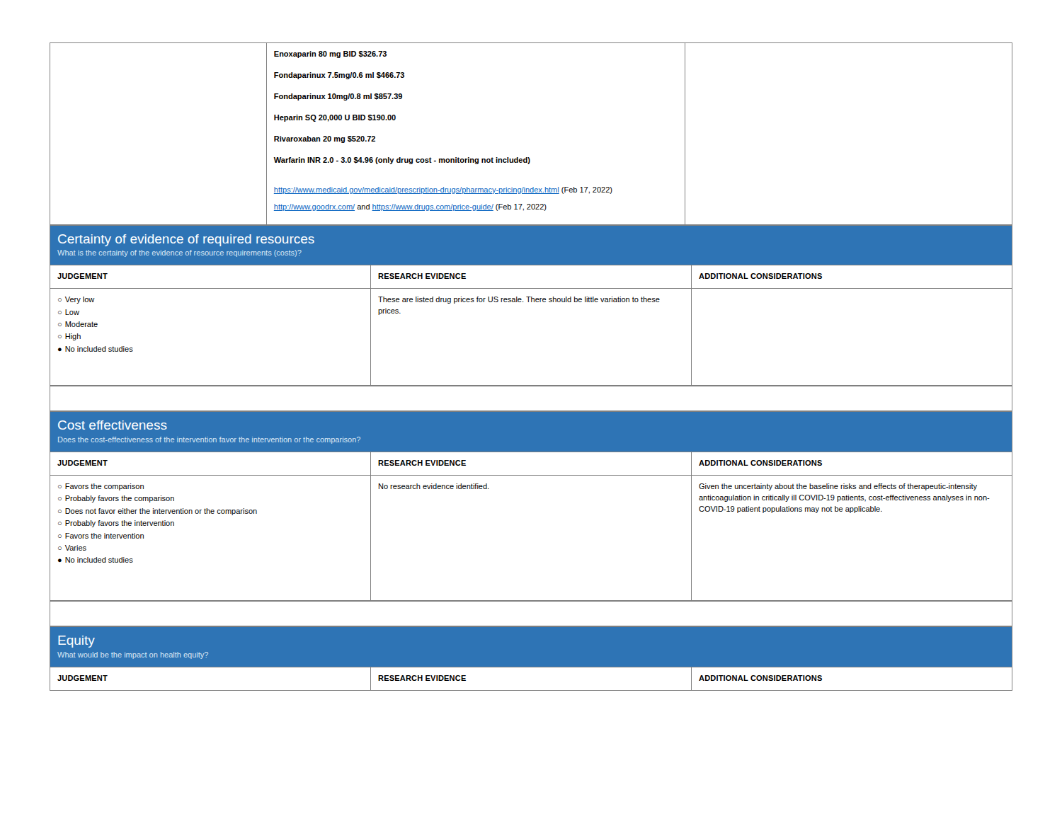| | Enoxaparin 80 mg BID $326.73 Fondaparinux 7.5mg/0.6 ml $466.73 Fondaparinux 10mg/0.8 ml $857.39 Heparin SQ 20,000 U BID $190.00 Rivaroxaban 20 mg $520.72 Warfarin INR 2.0 - 3.0 $4.96 (only drug cost - monitoring not included) https://www.medicaid.gov/medicaid/prescription-drugs/pharmacy-pricing/index.html (Feb 17, 2022) http://www.goodrx.com/ and https://www.drugs.com/price-guide/ (Feb 17, 2022) | |
| Certainty of evidence of required resources What is the certainty of the evidence of resource requirements (costs)? |
| JUDGEMENT | RESEARCH EVIDENCE | ADDITIONAL CONSIDERATIONS |
| ○ Very low ○ Low ○ Moderate ○ High ● No included studies | These are listed drug prices for US resale. There should be little variation to these prices. | |
| Cost effectiveness Does the cost-effectiveness of the intervention favor the intervention or the comparison? |
| JUDGEMENT | RESEARCH EVIDENCE | ADDITIONAL CONSIDERATIONS |
| ○ Favors the comparison ○ Probably favors the comparison ○ Does not favor either the intervention or the comparison ○ Probably favors the intervention ○ Favors the intervention ○ Varies ● No included studies | No research evidence identified. | Given the uncertainty about the baseline risks and effects of therapeutic-intensity anticoagulation in critically ill COVID-19 patients, cost-effectiveness analyses in non-COVID-19 patient populations may not be applicable. |
| Equity What would be the impact on health equity? |
| JUDGEMENT | RESEARCH EVIDENCE | ADDITIONAL CONSIDERATIONS |